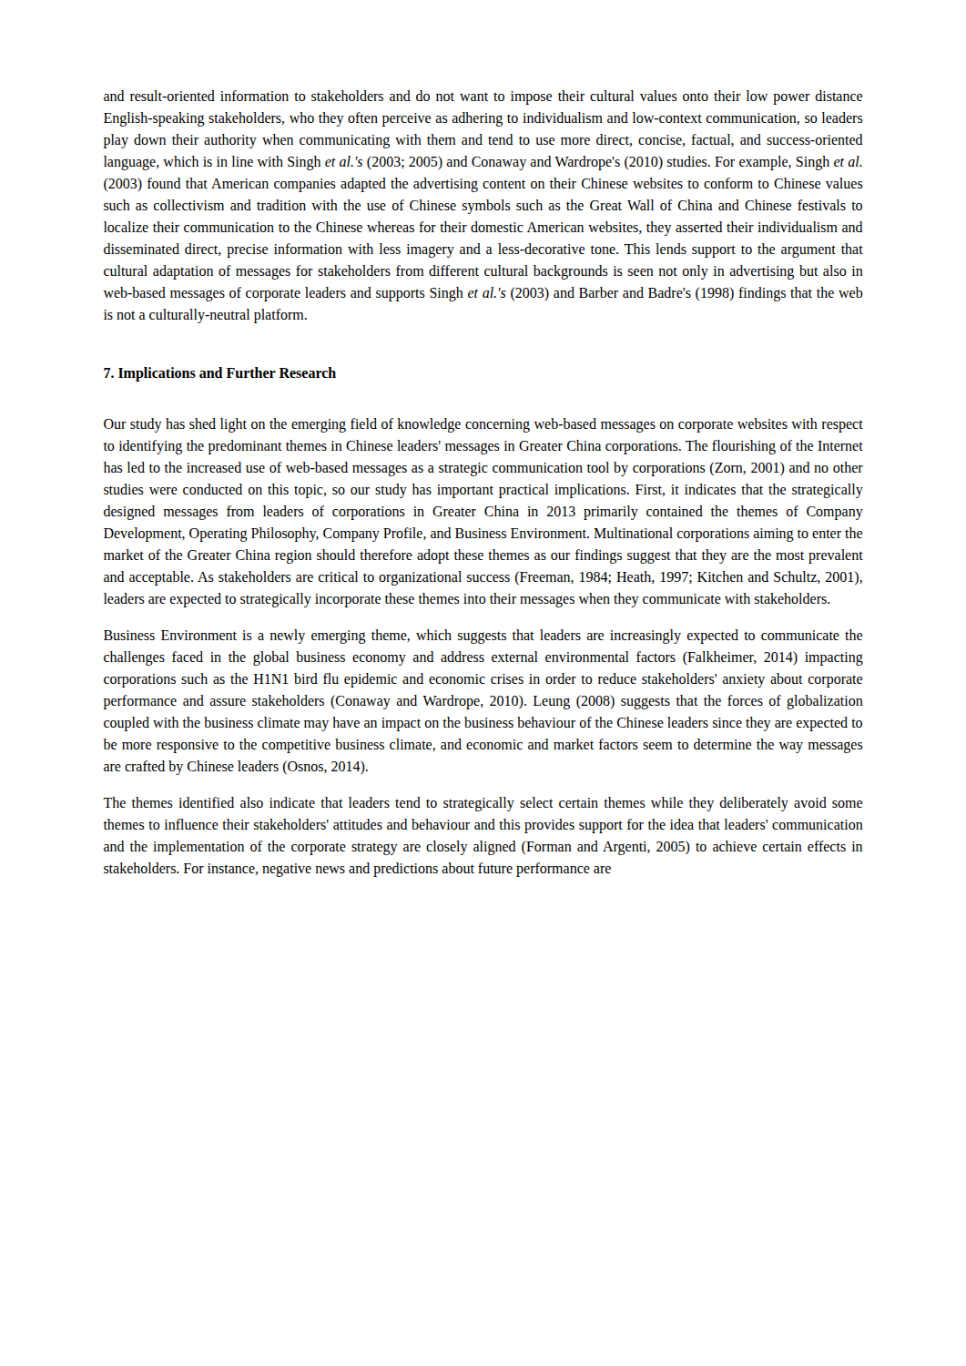and result-oriented information to stakeholders and do not want to impose their cultural values onto their low power distance English-speaking stakeholders, who they often perceive as adhering to individualism and low-context communication, so leaders play down their authority when communicating with them and tend to use more direct, concise, factual, and success-oriented language, which is in line with Singh et al.'s (2003; 2005) and Conaway and Wardrope's (2010) studies. For example, Singh et al. (2003) found that American companies adapted the advertising content on their Chinese websites to conform to Chinese values such as collectivism and tradition with the use of Chinese symbols such as the Great Wall of China and Chinese festivals to localize their communication to the Chinese whereas for their domestic American websites, they asserted their individualism and disseminated direct, precise information with less imagery and a less-decorative tone. This lends support to the argument that cultural adaptation of messages for stakeholders from different cultural backgrounds is seen not only in advertising but also in web-based messages of corporate leaders and supports Singh et al.'s (2003) and Barber and Badre's (1998) findings that the web is not a culturally-neutral platform.
7. Implications and Further Research
Our study has shed light on the emerging field of knowledge concerning web-based messages on corporate websites with respect to identifying the predominant themes in Chinese leaders' messages in Greater China corporations. The flourishing of the Internet has led to the increased use of web-based messages as a strategic communication tool by corporations (Zorn, 2001) and no other studies were conducted on this topic, so our study has important practical implications. First, it indicates that the strategically designed messages from leaders of corporations in Greater China in 2013 primarily contained the themes of Company Development, Operating Philosophy, Company Profile, and Business Environment. Multinational corporations aiming to enter the market of the Greater China region should therefore adopt these themes as our findings suggest that they are the most prevalent and acceptable. As stakeholders are critical to organizational success (Freeman, 1984; Heath, 1997; Kitchen and Schultz, 2001), leaders are expected to strategically incorporate these themes into their messages when they communicate with stakeholders.
Business Environment is a newly emerging theme, which suggests that leaders are increasingly expected to communicate the challenges faced in the global business economy and address external environmental factors (Falkheimer, 2014) impacting corporations such as the H1N1 bird flu epidemic and economic crises in order to reduce stakeholders' anxiety about corporate performance and assure stakeholders (Conaway and Wardrope, 2010). Leung (2008) suggests that the forces of globalization coupled with the business climate may have an impact on the business behaviour of the Chinese leaders since they are expected to be more responsive to the competitive business climate, and economic and market factors seem to determine the way messages are crafted by Chinese leaders (Osnos, 2014).
The themes identified also indicate that leaders tend to strategically select certain themes while they deliberately avoid some themes to influence their stakeholders' attitudes and behaviour and this provides support for the idea that leaders' communication and the implementation of the corporate strategy are closely aligned (Forman and Argenti, 2005) to achieve certain effects in stakeholders. For instance, negative news and predictions about future performance are